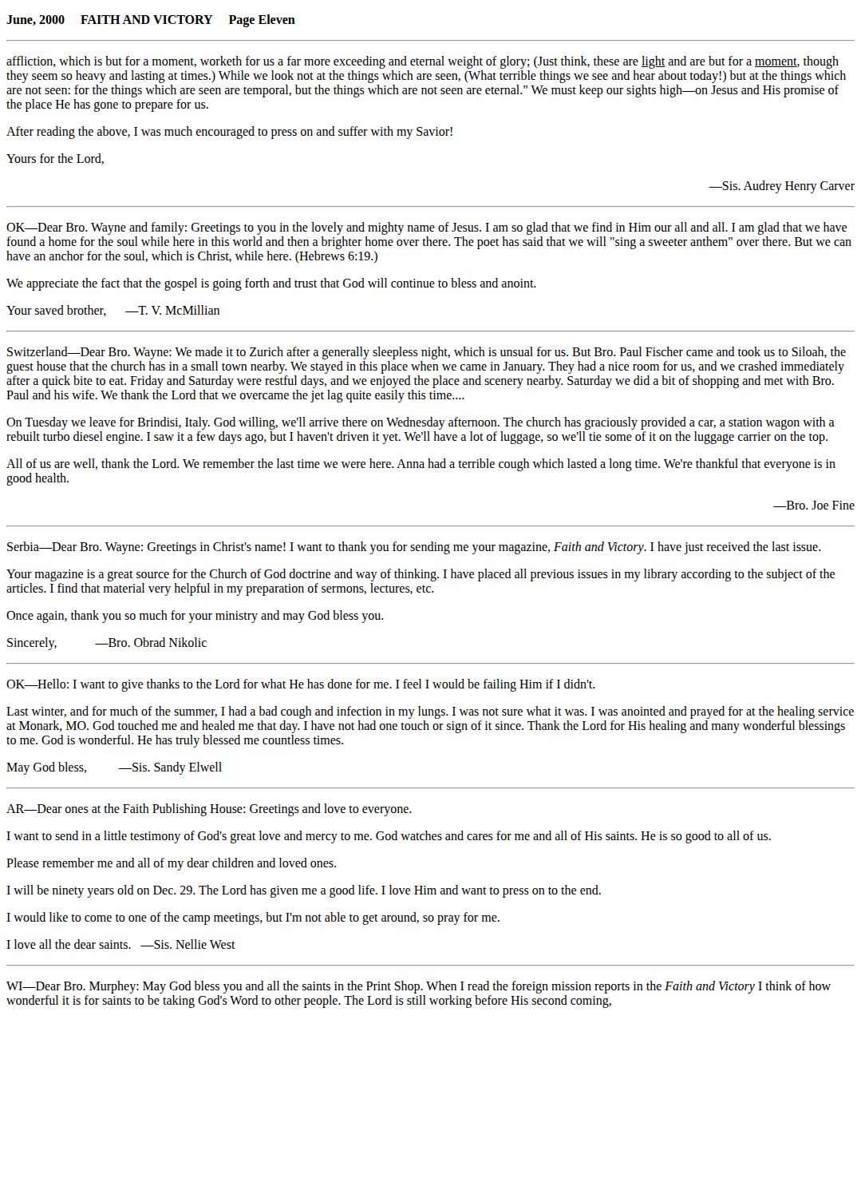June, 2000 FAITH AND VICTORY Page Eleven
affliction, which is but for a moment, worketh for us a far more exceeding and eternal weight of glory; (Just think, these are light and are but for a moment, though they seem so heavy and lasting at times.) While we look not at the things which are seen, (What terrible things we see and hear about today!) but at the things which are not seen: for the things which are seen are temporal, but the things which are not seen are eternal." We must keep our sights high—on Jesus and His promise of the place He has gone to prepare for us.
After reading the above, I was much encouraged to press on and suffer with my Savior!
Yours for the Lord,
—Sis. Audrey Henry Carver
OK—Dear Bro. Wayne and family: Greetings to you in the lovely and mighty name of Jesus. I am so glad that we find in Him our all and all. I am glad that we have found a home for the soul while here in this world and then a brighter home over there. The poet has said that we will "sing a sweeter anthem" over there. But we can have an anchor for the soul, which is Christ, while here. (Hebrews 6:19.)
We appreciate the fact that the gospel is going forth and trust that God will continue to bless and anoint.
Your saved brother, —T. V. McMillian
Switzerland—Dear Bro. Wayne: We made it to Zurich after a generally sleepless night, which is unsual for us. But Bro. Paul Fischer came and took us to Siloah, the guest house that the church has in a small town nearby. We stayed in this place when we came in January. They had a nice room for us, and we crashed immediately after a quick bite to eat. Friday and Saturday were restful days, and we enjoyed the place and scenery nearby. Saturday we did a bit of shopping and met with Bro. Paul and his wife. We thank the Lord that we overcame the jet lag quite easily this time....
On Tuesday we leave for Brindisi, Italy. God willing, we'll arrive there on Wednesday afternoon. The church has graciously provided a car, a station wagon with a rebuilt turbo diesel engine. I saw it a few days ago, but I haven't driven it yet. We'll have a lot of luggage, so we'll tie some of it on the luggage carrier on the top.
All of us are well, thank the Lord. We remember the last time we were here. Anna had a terrible cough which lasted a long time. We're thankful that everyone is in good health.
—Bro. Joe Fine
Serbia—Dear Bro. Wayne: Greetings in Christ's name! I want to thank you for sending me your magazine, Faith and Victory. I have just received the last issue.
Your magazine is a great source for the Church of God doctrine and way of thinking. I have placed all previous issues in my library according to the subject of the articles. I find that material very helpful in my preparation of sermons, lectures, etc.
Once again, thank you so much for your ministry and may God bless you.
Sincerely, —Bro. Obrad Nikolic
OK—Hello: I want to give thanks to the Lord for what He has done for me. I feel I would be failing Him if I didn't.
Last winter, and for much of the summer, I had a bad cough and infection in my lungs. I was not sure what it was. I was anointed and prayed for at the healing service at Monark, MO. God touched me and healed me that day. I have not had one touch or sign of it since. Thank the Lord for His healing and many wonderful blessings to me. God is wonderful. He has truly blessed me countless times.
May God bless, —Sis. Sandy Elwell
AR—Dear ones at the Faith Publishing House: Greetings and love to everyone.
I want to send in a little testimony of God's great love and mercy to me. God watches and cares for me and all of His saints. He is so good to all of us.
Please remember me and all of my dear children and loved ones.
I will be ninety years old on Dec. 29. The Lord has given me a good life. I love Him and want to press on to the end.
I would like to come to one of the camp meetings, but I'm not able to get around, so pray for me.
I love all the dear saints. —Sis. Nellie West
WI—Dear Bro. Murphey: May God bless you and all the saints in the Print Shop. When I read the foreign mission reports in the Faith and Victory I think of how wonderful it is for saints to be taking God's Word to other people. The Lord is still working before His second coming,